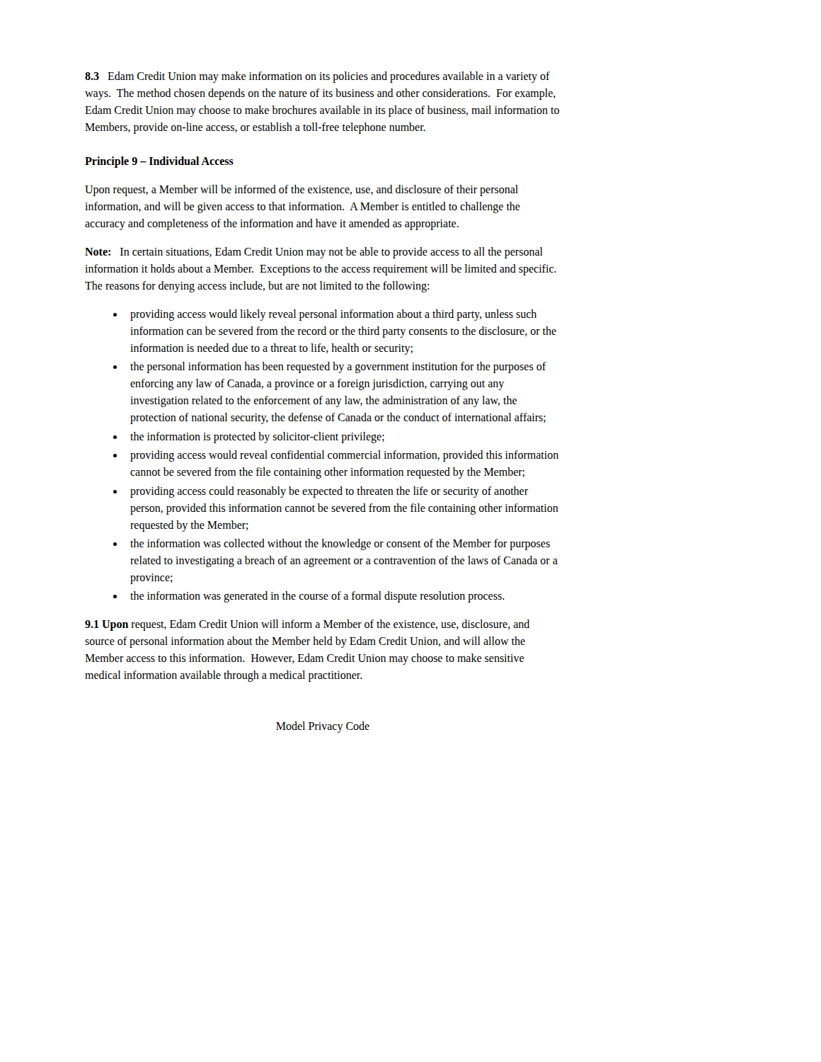8.3 Edam Credit Union may make information on its policies and procedures available in a variety of ways. The method chosen depends on the nature of its business and other considerations. For example, Edam Credit Union may choose to make brochures available in its place of business, mail information to Members, provide on-line access, or establish a toll-free telephone number.
Principle 9 – Individual Access
Upon request, a Member will be informed of the existence, use, and disclosure of their personal information, and will be given access to that information. A Member is entitled to challenge the accuracy and completeness of the information and have it amended as appropriate.
Note: In certain situations, Edam Credit Union may not be able to provide access to all the personal information it holds about a Member. Exceptions to the access requirement will be limited and specific. The reasons for denying access include, but are not limited to the following:
providing access would likely reveal personal information about a third party, unless such information can be severed from the record or the third party consents to the disclosure, or the information is needed due to a threat to life, health or security;
the personal information has been requested by a government institution for the purposes of enforcing any law of Canada, a province or a foreign jurisdiction, carrying out any investigation related to the enforcement of any law, the administration of any law, the protection of national security, the defense of Canada or the conduct of international affairs;
the information is protected by solicitor-client privilege;
providing access would reveal confidential commercial information, provided this information cannot be severed from the file containing other information requested by the Member;
providing access could reasonably be expected to threaten the life or security of another person, provided this information cannot be severed from the file containing other information requested by the Member;
the information was collected without the knowledge or consent of the Member for purposes related to investigating a breach of an agreement or a contravention of the laws of Canada or a province;
the information was generated in the course of a formal dispute resolution process.
9.1 Upon request, Edam Credit Union will inform a Member of the existence, use, disclosure, and source of personal information about the Member held by Edam Credit Union, and will allow the Member access to this information. However, Edam Credit Union may choose to make sensitive medical information available through a medical practitioner.
Model Privacy Code